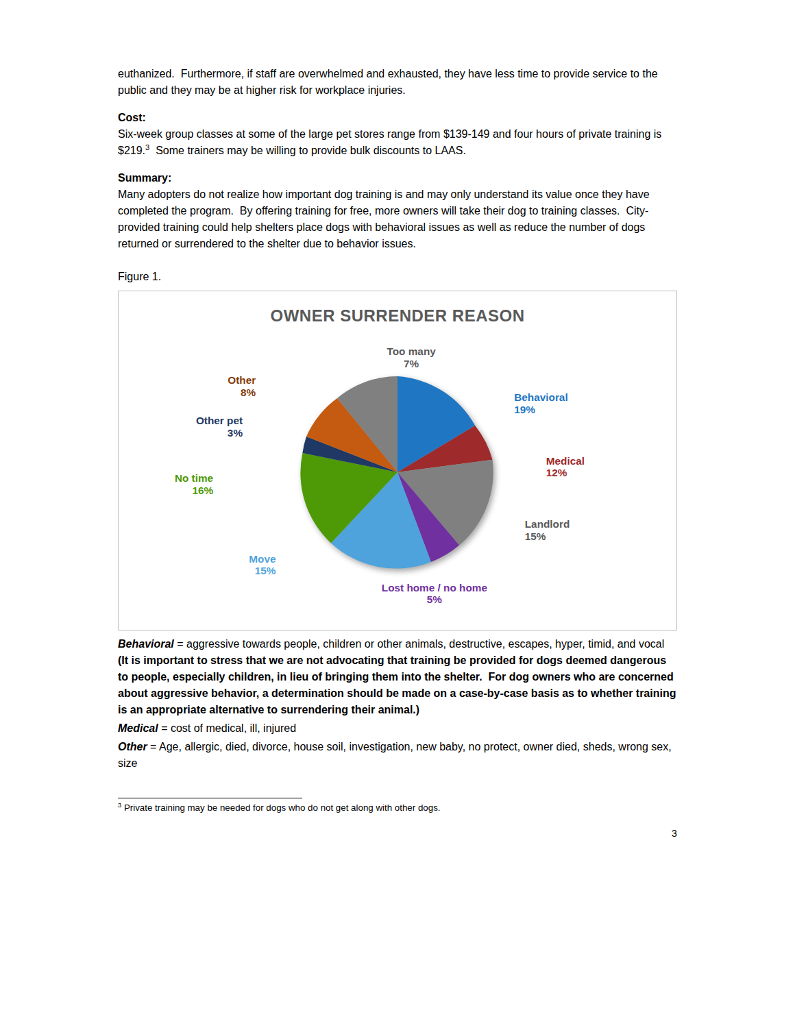euthanized. Furthermore, if staff are overwhelmed and exhausted, they have less time to provide service to the public and they may be at higher risk for workplace injuries.
Cost:
Six-week group classes at some of the large pet stores range from $139-149 and four hours of private training is $219.3 Some trainers may be willing to provide bulk discounts to LAAS.
Summary:
Many adopters do not realize how important dog training is and may only understand its value once they have completed the program. By offering training for free, more owners will take their dog to training classes. City-provided training could help shelters place dogs with behavioral issues as well as reduce the number of dogs returned or surrendered to the shelter due to behavior issues.
Figure 1.
OWNER SURRENDER REASON
Behavioral19%
Medical12%
Landlord15%
Lost home / no home5%
Move15%
No time16%
Other pet3%
Other8%
Too many7%
Behavioral = aggressive towards people, children or other animals, destructive, escapes, hyper, timid, and vocal (It is important to stress that we are not advocating that training be provided for dogs deemed dangerous to people, especially children, in lieu of bringing them into the shelter. For dog owners who are concerned about aggressive behavior, a determination should be made on a case-by-case basis as to whether training is an appropriate alternative to surrendering their animal.)
Medical = cost of medical, ill, injured
Other = Age, allergic, died, divorce, house soil, investigation, new baby, no protect, owner died, sheds, wrong sex, size
3 Private training may be needed for dogs who do not get along with other dogs.
3